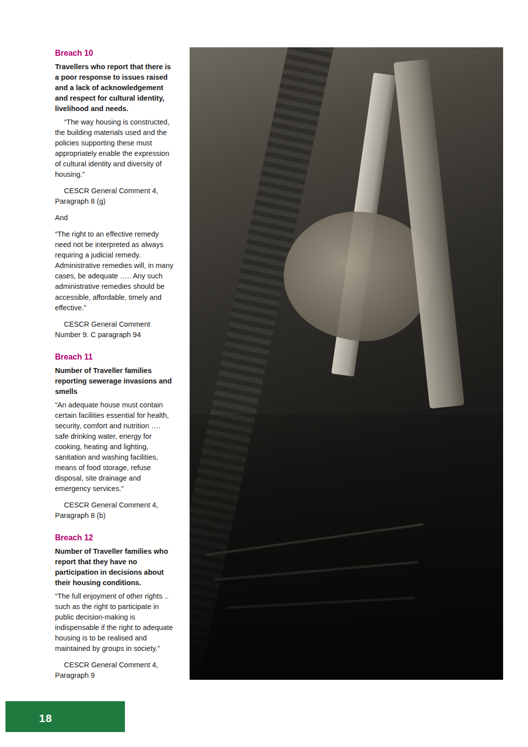Breach 10
Travellers who report that there is a poor response to issues raised and a lack of acknowledgement and respect for cultural identity, livelihood and needs.
“The way housing is constructed, the building materials used and the policies supporting these must appropriately enable the expression of cultural identity and diversity of housing.”
CESCR General Comment 4, Paragraph 8 (g)
And
“The right to an effective remedy need not be interpreted as always requiring a judicial remedy. Administrative remedies will, in many cases, be adequate ….. Any such administrative remedies should be accessible, affordable, timely and effective.”
CESCR General Comment Number 9. C paragraph 94
Breach 11
Number of Traveller families reporting sewerage invasions and smells
“An adequate house must contain certain facilities essential for health, security, comfort and nutrition …. safe drinking water, energy for cooking, heating and lighting, sanitation and washing facilities, means of food storage, refuse disposal, site drainage and emergency services.”
CESCR General Comment 4, Paragraph 8 (b)
Breach 12
Number of Traveller families who report that they have no participation in decisions about their housing conditions.
“The full enjoyment of other rights .. such as the right to participate in public decision-making is indispensable if the right to adequate housing is to be realised and maintained by groups in society.”
CESCR General Comment 4, Paragraph 9
18